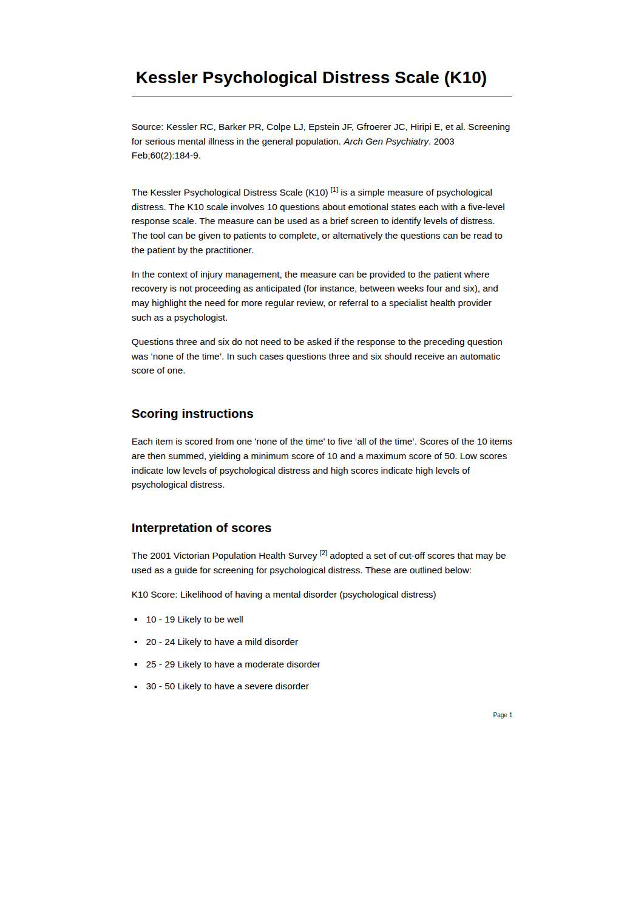Kessler Psychological Distress Scale (K10)
Source: Kessler RC, Barker PR, Colpe LJ, Epstein JF, Gfroerer JC, Hiripi E, et al. Screening for serious mental illness in the general population. Arch Gen Psychiatry. 2003 Feb;60(2):184-9.
The Kessler Psychological Distress Scale (K10) [1] is a simple measure of psychological distress. The K10 scale involves 10 questions about emotional states each with a five-level response scale. The measure can be used as a brief screen to identify levels of distress. The tool can be given to patients to complete, or alternatively the questions can be read to the patient by the practitioner.
In the context of injury management, the measure can be provided to the patient where recovery is not proceeding as anticipated (for instance, between weeks four and six), and may highlight the need for more regular review, or referral to a specialist health provider such as a psychologist.
Questions three and six do not need to be asked if the response to the preceding question was ‘none of the time’. In such cases questions three and six should receive an automatic score of one.
Scoring instructions
Each item is scored from one 'none of the time' to five ‘all of the time’. Scores of the 10 items are then summed, yielding a minimum score of 10 and a maximum score of 50. Low scores indicate low levels of psychological distress and high scores indicate high levels of psychological distress.
Interpretation of scores
The 2001 Victorian Population Health Survey [2] adopted a set of cut-off scores that may be used as a guide for screening for psychological distress. These are outlined below:
K10 Score: Likelihood of having a mental disorder (psychological distress)
10 - 19 Likely to be well
20 - 24 Likely to have a mild disorder
25 - 29 Likely to have a moderate disorder
30 - 50 Likely to have a severe disorder
Page 1